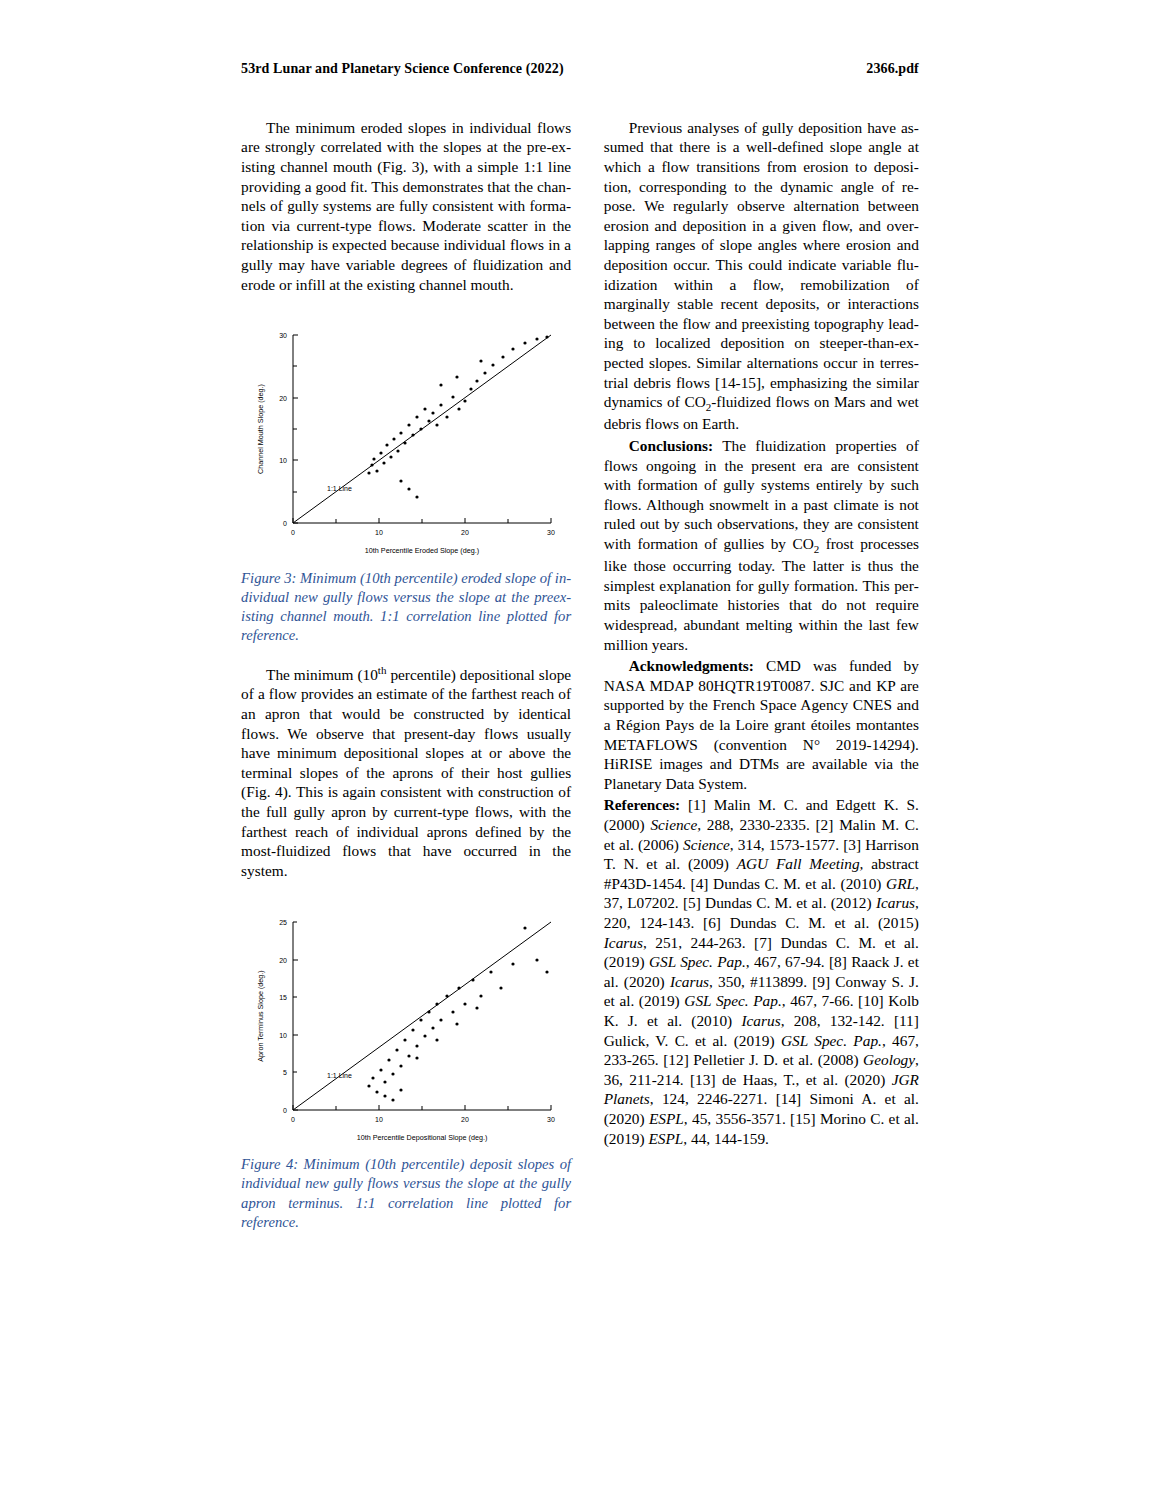53rd Lunar and Planetary Science Conference (2022)
2366.pdf
The minimum eroded slopes in individual flows are strongly correlated with the slopes at the pre-existing channel mouth (Fig. 3), with a simple 1:1 line providing a good fit. This demonstrates that the channels of gully systems are fully consistent with formation via current-type flows. Moderate scatter in the relationship is expected because individual flows in a gully may have variable degrees of fluidization and erode or infill at the existing channel mouth.
0 10 20 30 0 10 20 30 10th Percentile Eroded Slope (deg.) Channel Mouth Slope (deg.) 1:1 Line
Figure 3: Minimum (10th percentile) eroded slope of individual new gully flows versus the slope at the preexisting channel mouth. 1:1 correlation line plotted for reference.
The minimum (10th percentile) depositional slope of a flow provides an estimate of the farthest reach of an apron that would be constructed by identical flows. We observe that present-day flows usually have minimum depositional slopes at or above the terminal slopes of the aprons of their host gullies (Fig. 4). This is again consistent with construction of the full gully apron by current-type flows, with the farthest reach of individual aprons defined by the most-fluidized flows that have occurred in the system.
0 10 20 30 0 5 10 15 20 25 10th Percentile Depositional Slope (deg.) Apron Terminus Slope (deg.) 1:1 Line
Figure 4: Minimum (10th percentile) deposit slopes of individual new gully flows versus the slope at the gully apron terminus. 1:1 correlation line plotted for reference.
Previous analyses of gully deposition have assumed that there is a well-defined slope angle at which a flow transitions from erosion to deposition, corresponding to the dynamic angle of repose. We regularly observe alternation between erosion and deposition in a given flow, and overlapping ranges of slope angles where erosion and deposition occur. This could indicate variable fluidization within a flow, remobilization of marginally stable recent deposits, or interactions between the flow and preexisting topography leading to localized deposition on steeper-than-expected slopes. Similar alternations occur in terrestrial debris flows [14-15], emphasizing the similar dynamics of CO2-fluidized flows on Mars and wet debris flows on Earth.
Conclusions: The fluidization properties of flows ongoing in the present era are consistent with formation of gully systems entirely by such flows. Although snowmelt in a past climate is not ruled out by such observations, they are consistent with formation of gullies by CO2 frost processes like those occurring today. The latter is thus the simplest explanation for gully formation. This permits paleoclimate histories that do not require widespread, abundant melting within the last few million years.
Acknowledgments: CMD was funded by NASA MDAP 80HQTR19T0087. SJC and KP are supported by the French Space Agency CNES and a Région Pays de la Loire grant étoiles montantes METAFLOWS (convention N° 2019-14294). HiRISE images and DTMs are available via the Planetary Data System.
References: [1] Malin M. C. and Edgett K. S. (2000) Science, 288, 2330-2335. [2] Malin M. C. et al. (2006) Science, 314, 1573-1577. [3] Harrison T. N. et al. (2009) AGU Fall Meeting, abstract #P43D-1454. [4] Dundas C. M. et al. (2010) GRL, 37, L07202. [5] Dundas C. M. et al. (2012) Icarus, 220, 124-143. [6] Dundas C. M. et al. (2015) Icarus, 251, 244-263. [7] Dundas C. M. et al. (2019) GSL Spec. Pap., 467, 67-94. [8] Raack J. et al. (2020) Icarus, 350, #113899. [9] Conway S. J. et al. (2019) GSL Spec. Pap., 467, 7-66. [10] Kolb K. J. et al. (2010) Icarus, 208, 132-142. [11] Gulick, V. C. et al. (2019) GSL Spec. Pap., 467, 233-265. [12] Pelletier J. D. et al. (2008) Geology, 36, 211-214. [13] de Haas, T., et al. (2020) JGR Planets, 124, 2246-2271. [14] Simoni A. et al. (2020) ESPL, 45, 3556-3571. [15] Morino C. et al. (2019) ESPL, 44, 144-159.